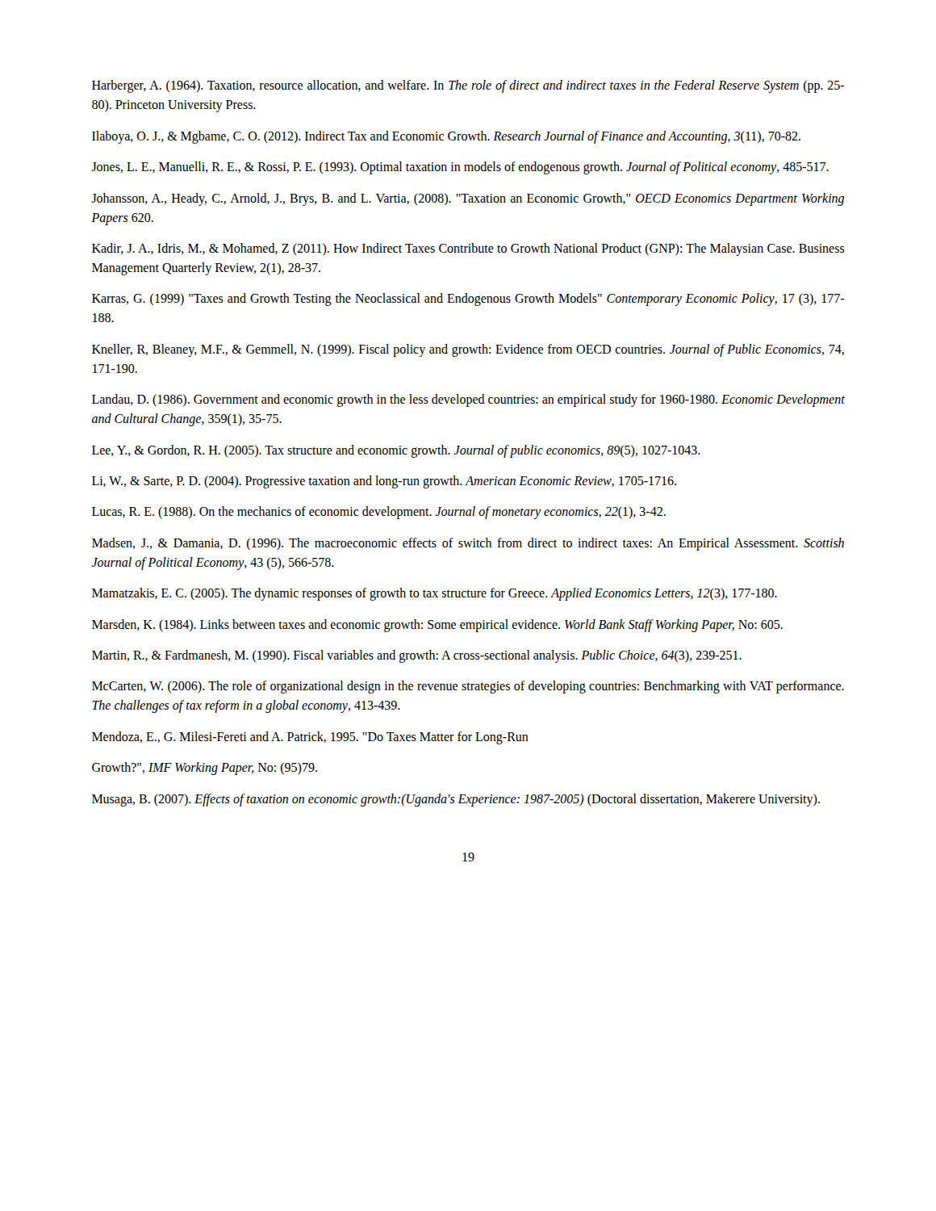Harberger, A. (1964). Taxation, resource allocation, and welfare. In The role of direct and indirect taxes in the Federal Reserve System (pp. 25-80). Princeton University Press.
Ilaboya, O. J., & Mgbame, C. O. (2012). Indirect Tax and Economic Growth. Research Journal of Finance and Accounting, 3(11), 70-82.
Jones, L. E., Manuelli, R. E., & Rossi, P. E. (1993). Optimal taxation in models of endogenous growth. Journal of Political economy, 485-517.
Johansson, A., Heady, C., Arnold, J., Brys, B. and L. Vartia, (2008). "Taxation an Economic Growth," OECD Economics Department Working Papers 620.
Kadir, J. A., Idris, M., & Mohamed, Z (2011). How Indirect Taxes Contribute to Growth National Product (GNP): The Malaysian Case. Business Management Quarterly Review, 2(1), 28-37.
Karras, G. (1999) "Taxes and Growth Testing the Neoclassical and Endogenous Growth Models" Contemporary Economic Policy, 17 (3), 177-188.
Kneller, R, Bleaney, M.F., & Gemmell, N. (1999). Fiscal policy and growth: Evidence from OECD countries. Journal of Public Economics, 74, 171-190.
Landau, D. (1986). Government and economic growth in the less developed countries: an empirical study for 1960-1980. Economic Development and Cultural Change, 359(1), 35-75.
Lee, Y., & Gordon, R. H. (2005). Tax structure and economic growth. Journal of public economics, 89(5), 1027-1043.
Li, W., & Sarte, P. D. (2004). Progressive taxation and long-run growth. American Economic Review, 1705-1716.
Lucas, R. E. (1988). On the mechanics of economic development. Journal of monetary economics, 22(1), 3-42.
Madsen, J., & Damania, D. (1996). The macroeconomic effects of switch from direct to indirect taxes: An Empirical Assessment. Scottish Journal of Political Economy, 43 (5), 566-578.
Mamatzakis, E. C. (2005). The dynamic responses of growth to tax structure for Greece. Applied Economics Letters, 12(3), 177-180.
Marsden, K. (1984). Links between taxes and economic growth: Some empirical evidence. World Bank Staff Working Paper, No: 605.
Martin, R., & Fardmanesh, M. (1990). Fiscal variables and growth: A cross-sectional analysis. Public Choice, 64(3), 239-251.
McCarten, W. (2006). The role of organizational design in the revenue strategies of developing countries: Benchmarking with VAT performance. The challenges of tax reform in a global economy, 413-439.
Mendoza, E., G. Milesi-Fereti and A. Patrick, 1995. "Do Taxes Matter for Long-Run
Growth?", IMF Working Paper, No: (95)79.
Musaga, B. (2007). Effects of taxation on economic growth:(Uganda's Experience: 1987-2005) (Doctoral dissertation, Makerere University).
19